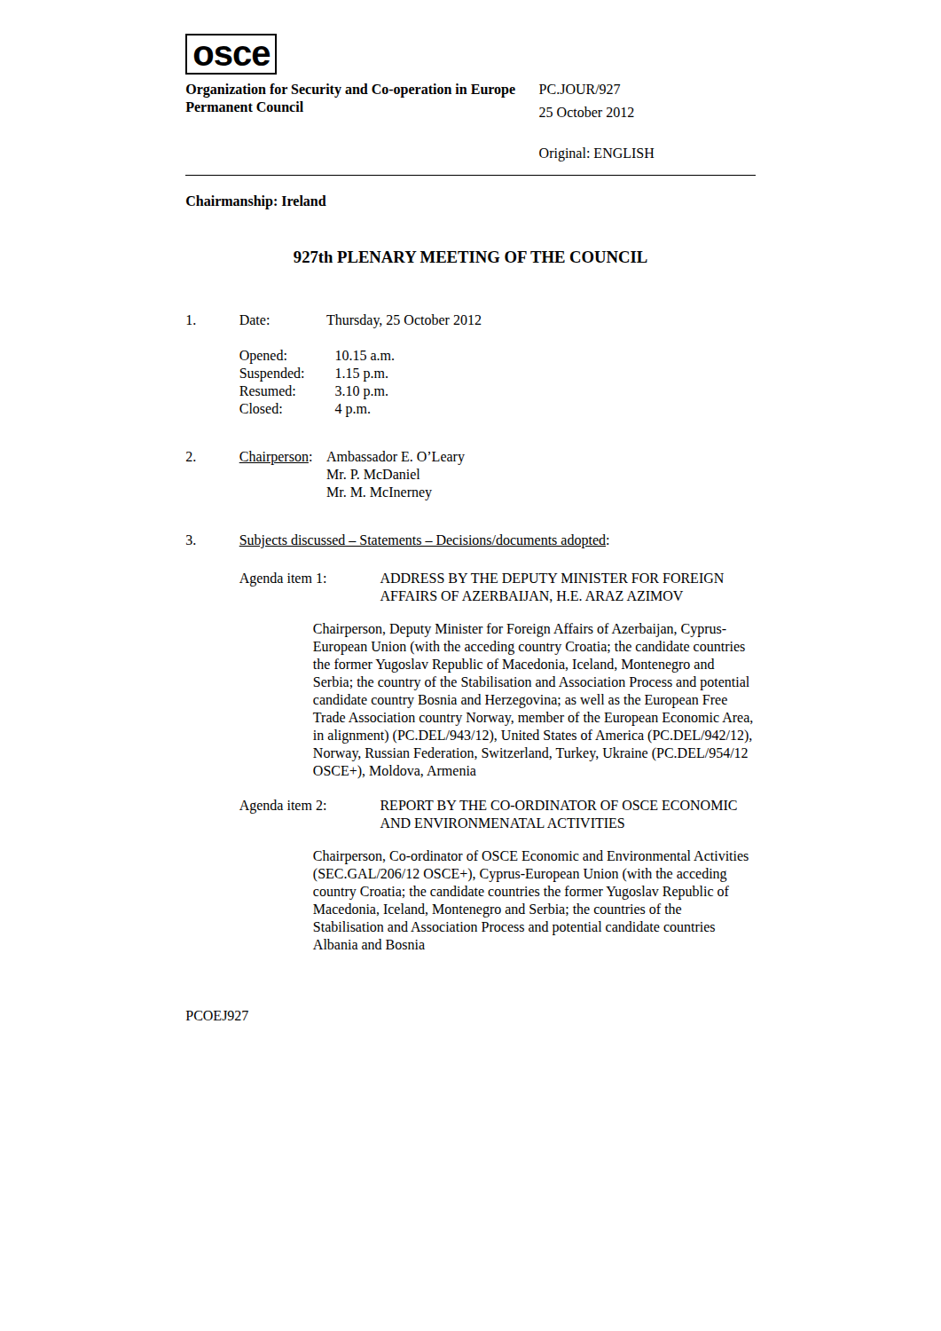osce
| Organization for Security and Co-operation in Europe Permanent Council | PC.JOUR/927 25 October 2012 Original: ENGLISH |
Chairmanship: Ireland
927th PLENARY MEETING OF THE COUNCIL
1.
Date:
Thursday, 25 October 2012
| Opened: | 10.15 a.m. |
| Suspended: | 1.15 p.m. |
| Resumed: | 3.10 p.m. |
| Closed: | 4 p.m. |
2.
Chairperson:
Ambassador E. O’Leary
Mr. P. McDaniel
Mr. M. McInerney
3.
Subjects discussed – Statements – Decisions/documents adopted:
Agenda item 1:
ADDRESS BY THE DEPUTY MINISTER FOR FOREIGN AFFAIRS OF AZERBAIJAN, H.E. ARAZ AZIMOV
Chairperson, Deputy Minister for Foreign Affairs of Azerbaijan, Cyprus-European Union (with the acceding country Croatia; the candidate countries the former Yugoslav Republic of Macedonia, Iceland, Montenegro and Serbia; the country of the Stabilisation and Association Process and potential candidate country Bosnia and Herzegovina; as well as the European Free Trade Association country Norway, member of the European Economic Area, in alignment) (PC.DEL/943/12), United States of America (PC.DEL/942/12), Norway, Russian Federation, Switzerland, Turkey, Ukraine (PC.DEL/954/12 OSCE+), Moldova, Armenia
Agenda item 2:
REPORT BY THE CO-ORDINATOR OF OSCE ECONOMIC AND ENVIRONMENATAL ACTIVITIES
Chairperson, Co-ordinator of OSCE Economic and Environmental Activities (SEC.GAL/206/12 OSCE+), Cyprus-European Union (with the acceding country Croatia; the candidate countries the former Yugoslav Republic of Macedonia, Iceland, Montenegro and Serbia; the countries of the Stabilisation and Association Process and potential candidate countries Albania and Bosnia
PCOEJ927